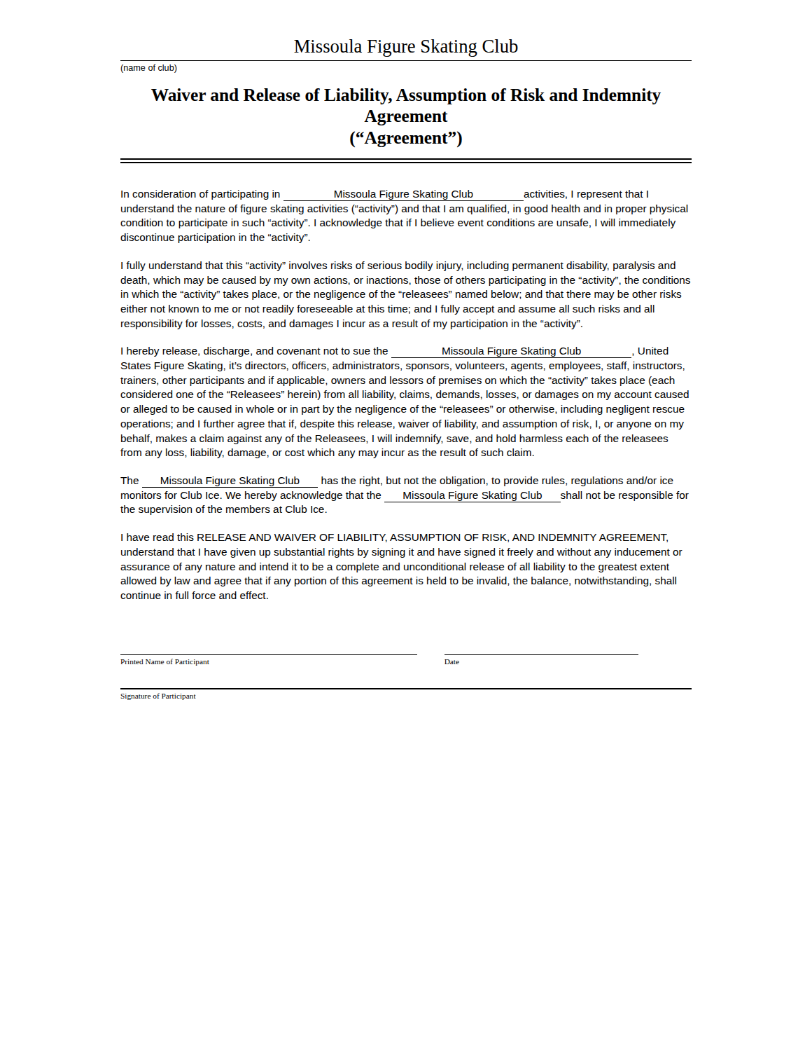Missoula Figure Skating Club
(name of club)
Waiver and Release of Liability, Assumption of Risk and Indemnity Agreement
(“Agreement”)
In consideration of participating in Missoula Figure Skating Clubactivities, I represent that I understand the nature of figure skating activities (“activity”) and that I am qualified, in good health and in proper physical condition to participate in such “activity”. I acknowledge that if I believe event conditions are unsafe, I will immediately discontinue participation in the “activity”.
I fully understand that this “activity” involves risks of serious bodily injury, including permanent disability, paralysis and death, which may be caused by my own actions, or inactions, those of others participating in the “activity”, the conditions in which the “activity” takes place, or the negligence of the “releasees” named below; and that there may be other risks either not known to me or not readily foreseeable at this time; and I fully accept and assume all such risks and all responsibility for losses, costs, and damages I incur as a result of my participation in the “activity”.
I hereby release, discharge, and covenant not to sue the Missoula Figure Skating Club, United States Figure Skating, it’s directors, officers, administrators, sponsors, volunteers, agents, employees, staff, instructors, trainers, other participants and if applicable, owners and lessors of premises on which the “activity” takes place (each considered one of the “Releasees” herein) from all liability, claims, demands, losses, or damages on my account caused or alleged to be caused in whole or in part by the negligence of the “releasees” or otherwise, including negligent rescue operations; and I further agree that if, despite this release, waiver of liability, and assumption of risk, I, or anyone on my behalf, makes a claim against any of the Releasees, I will indemnify, save, and hold harmless each of the releasees from any loss, liability, damage, or cost which any may incur as the result of such claim.
The Missoula Figure Skating Club has the right, but not the obligation, to provide rules, regulations and/or ice monitors for Club Ice. We hereby acknowledge that the Missoula Figure Skating Clubshall not be responsible for the supervision of the members at Club Ice.
I have read this RELEASE AND WAIVER OF LIABILITY, ASSUMPTION OF RISK, AND INDEMNITY AGREEMENT, understand that I have given up substantial rights by signing it and have signed it freely and without any inducement or assurance of any nature and intend it to be a complete and unconditional release of all liability to the greatest extent allowed by law and agree that if any portion of this agreement is held to be invalid, the balance, notwithstanding, shall continue in full force and effect.
Printed Name of Participant
Date
Signature of Participant